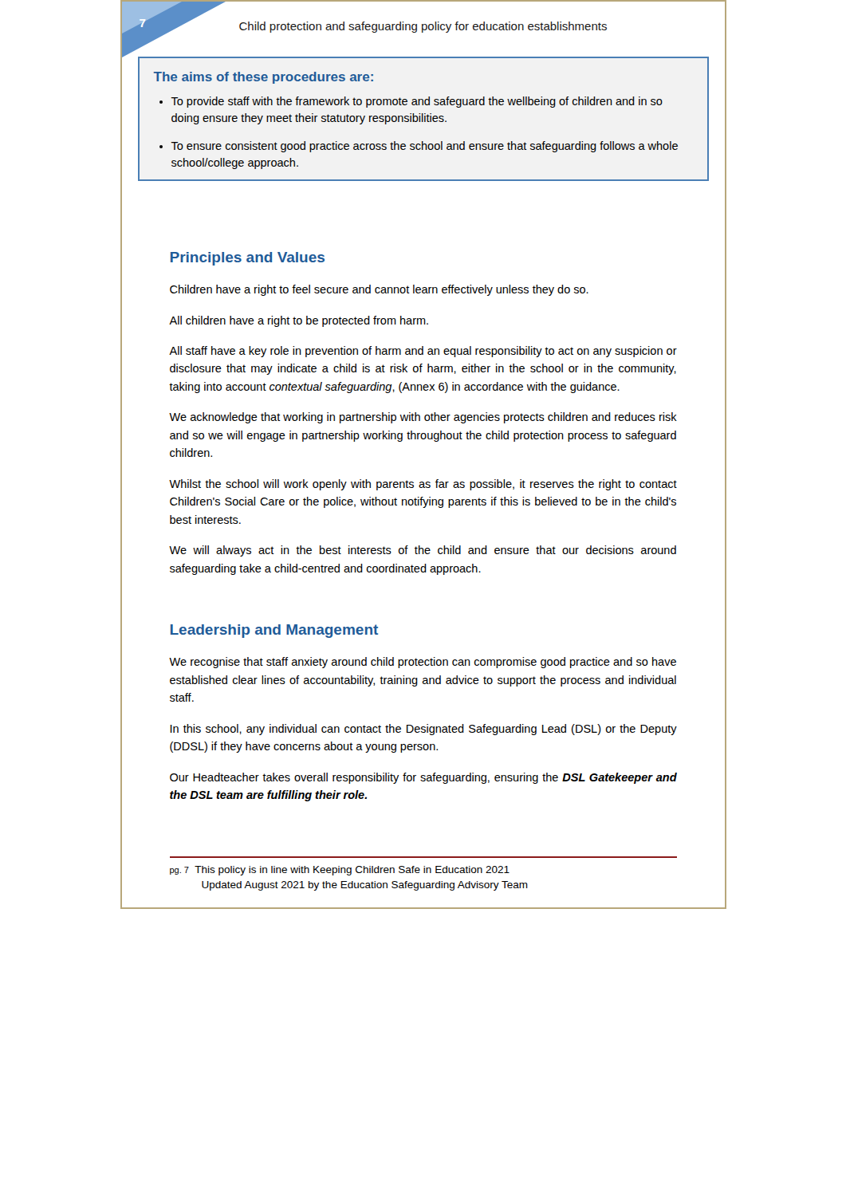7
Child protection and safeguarding policy for education establishments
The aims of these procedures are:
To provide staff with the framework to promote and safeguard the wellbeing of children and in so doing ensure they meet their statutory responsibilities.
To ensure consistent good practice across the school and ensure that safeguarding follows a whole school/college approach.
Principles and Values
Children have a right to feel secure and cannot learn effectively unless they do so.
All children have a right to be protected from harm.
All staff have a key role in prevention of harm and an equal responsibility to act on any suspicion or disclosure that may indicate a child is at risk of harm, either in the school or in the community, taking into account contextual safeguarding, (Annex 6) in accordance with the guidance.
We acknowledge that working in partnership with other agencies protects children and reduces risk and so we will engage in partnership working throughout the child protection process to safeguard children.
Whilst the school will work openly with parents as far as possible, it reserves the right to contact Children's Social Care or the police, without notifying parents if this is believed to be in the child's best interests.
We will always act in the best interests of the child and ensure that our decisions around safeguarding take a child-centred and coordinated approach.
Leadership and Management
We recognise that staff anxiety around child protection can compromise good practice and so have established clear lines of accountability, training and advice to support the process and individual staff.
In this school, any individual can contact the Designated Safeguarding Lead (DSL) or the Deputy (DDSL) if they have concerns about a young person.
Our Headteacher takes overall responsibility for safeguarding, ensuring the DSL Gatekeeper and the DSL team are fulfilling their role.
pg. 7 This policy is in line with Keeping Children Safe in Education 2021
Updated August 2021 by the Education Safeguarding Advisory Team